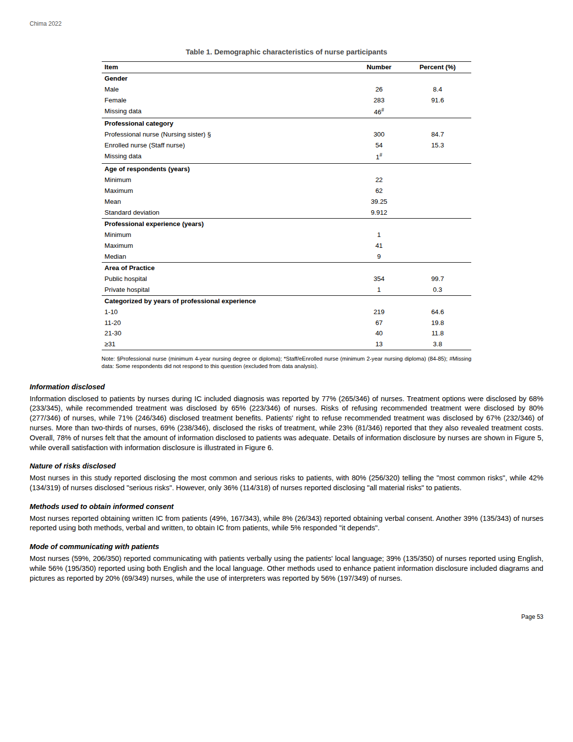Chima 2022
Table 1. Demographic characteristics of nurse participants
| Item | Number | Percent (%) |
| --- | --- | --- |
| Gender | | |
| Male | 26 | 8.4 |
| Female | 283 | 91.6 |
| Missing data | 46 # | |
| Professional category | | |
| Professional nurse (Nursing sister) § | 300 | 84.7 |
| Enrolled nurse (Staff nurse) | 54 | 15.3 |
| Missing data | 1 # | |
| Age of respondents (years) | | |
| Minimum | 22 | |
| Maximum | 62 | |
| Mean | 39.25 | |
| Standard deviation | 9.912 | |
| Professional experience (years) | | |
| Minimum | 1 | |
| Maximum | 41 | |
| Median | 9 | |
| Area of Practice | | |
| Public hospital | 354 | 99.7 |
| Private hospital | 1 | 0.3 |
| Categorized by years of professional experience | | |
| 1-10 | 219 | 64.6 |
| 11-20 | 67 | 19.8 |
| 21-30 | 40 | 11.8 |
| ≥31 | 13 | 3.8 |
Note: §Professional nurse (minimum 4-year nursing degree or diploma); *Staff/eEnrolled nurse (minimum 2-year nursing diploma) (84-85); #Missing data: Some respondents did not respond to this question (excluded from data analysis).
Information disclosed
Information disclosed to patients by nurses during IC included diagnosis was reported by 77% (265/346) of nurses. Treatment options were disclosed by 68% (233/345), while recommended treatment was disclosed by 65% (223/346) of nurses. Risks of refusing recommended treatment were disclosed by 80% (277/346) of nurses, while 71% (246/346) disclosed treatment benefits. Patients' right to refuse recommended treatment was disclosed by 67% (232/346) of nurses. More than two-thirds of nurses, 69% (238/346), disclosed the risks of treatment, while 23% (81/346) reported that they also revealed treatment costs. Overall, 78% of nurses felt that the amount of information disclosed to patients was adequate. Details of information disclosure by nurses are shown in Figure 5, while overall satisfaction with information disclosure is illustrated in Figure 6.
Nature of risks disclosed
Most nurses in this study reported disclosing the most common and serious risks to patients, with 80% (256/320) telling the "most common risks", while 42% (134/319) of nurses disclosed "serious risks". However, only 36% (114/318) of nurses reported disclosing "all material risks" to patients.
Methods used to obtain informed consent
Most nurses reported obtaining written IC from patients (49%, 167/343), while 8% (26/343) reported obtaining verbal consent. Another 39% (135/343) of nurses reported using both methods, verbal and written, to obtain IC from patients, while 5% responded "it depends".
Mode of communicating with patients
Most nurses (59%, 206/350) reported communicating with patients verbally using the patients' local language; 39% (135/350) of nurses reported using English, while 56% (195/350) reported using both English and the local language. Other methods used to enhance patient information disclosure included diagrams and pictures as reported by 20% (69/349) nurses, while the use of interpreters was reported by 56% (197/349) of nurses.
Page 53